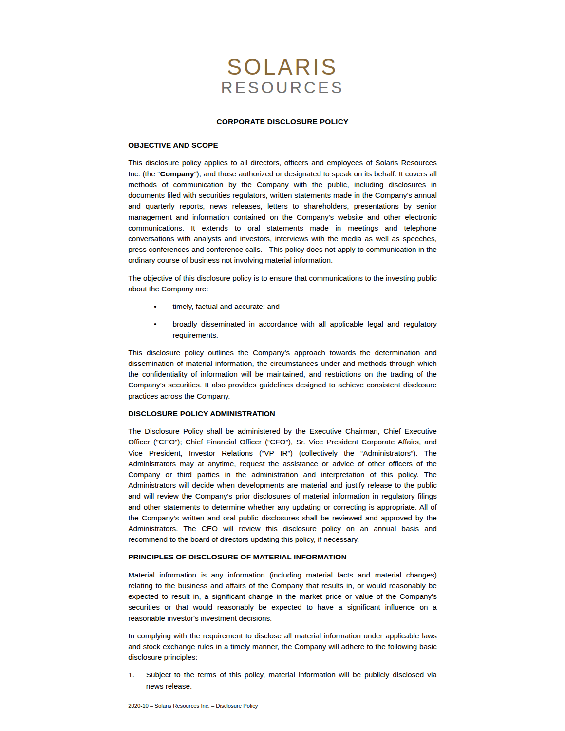SOLARIS
RESOURCES
CORPORATE DISCLOSURE POLICY
OBJECTIVE AND SCOPE
This disclosure policy applies to all directors, officers and employees of Solaris Resources Inc. (the “Company”), and those authorized or designated to speak on its behalf. It covers all methods of communication by the Company with the public, including disclosures in documents filed with securities regulators, written statements made in the Company's annual and quarterly reports, news releases, letters to shareholders, presentations by senior management and information contained on the Company's website and other electronic communications. It extends to oral statements made in meetings and telephone conversations with analysts and investors, interviews with the media as well as speeches, press conferences and conference calls. This policy does not apply to communication in the ordinary course of business not involving material information.
The objective of this disclosure policy is to ensure that communications to the investing public about the Company are:
timely, factual and accurate; and
broadly disseminated in accordance with all applicable legal and regulatory requirements.
This disclosure policy outlines the Company's approach towards the determination and dissemination of material information, the circumstances under and methods through which the confidentiality of information will be maintained, and restrictions on the trading of the Company's securities. It also provides guidelines designed to achieve consistent disclosure practices across the Company.
DISCLOSURE POLICY ADMINISTRATION
The Disclosure Policy shall be administered by the Executive Chairman, Chief Executive Officer ("CEO"); Chief Financial Officer (“CFO”), Sr. Vice President Corporate Affairs, and Vice President, Investor Relations (“VP IR”) (collectively the “Administrators”). The Administrators may at anytime, request the assistance or advice of other officers of the Company or third parties in the administration and interpretation of this policy. The Administrators will decide when developments are material and justify release to the public and will review the Company's prior disclosures of material information in regulatory filings and other statements to determine whether any updating or correcting is appropriate. All of the Company’s written and oral public disclosures shall be reviewed and approved by the Administrators. The CEO will review this disclosure policy on an annual basis and recommend to the board of directors updating this policy, if necessary.
PRINCIPLES OF DISCLOSURE OF MATERIAL INFORMATION
Material information is any information (including material facts and material changes) relating to the business and affairs of the Company that results in, or would reasonably be expected to result in, a significant change in the market price or value of the Company's securities or that would reasonably be expected to have a significant influence on a reasonable investor's investment decisions.
In complying with the requirement to disclose all material information under applicable laws and stock exchange rules in a timely manner, the Company will adhere to the following basic disclosure principles:
Subject to the terms of this policy, material information will be publicly disclosed via news release.
2020-10 – Solaris Resources Inc. – Disclosure Policy